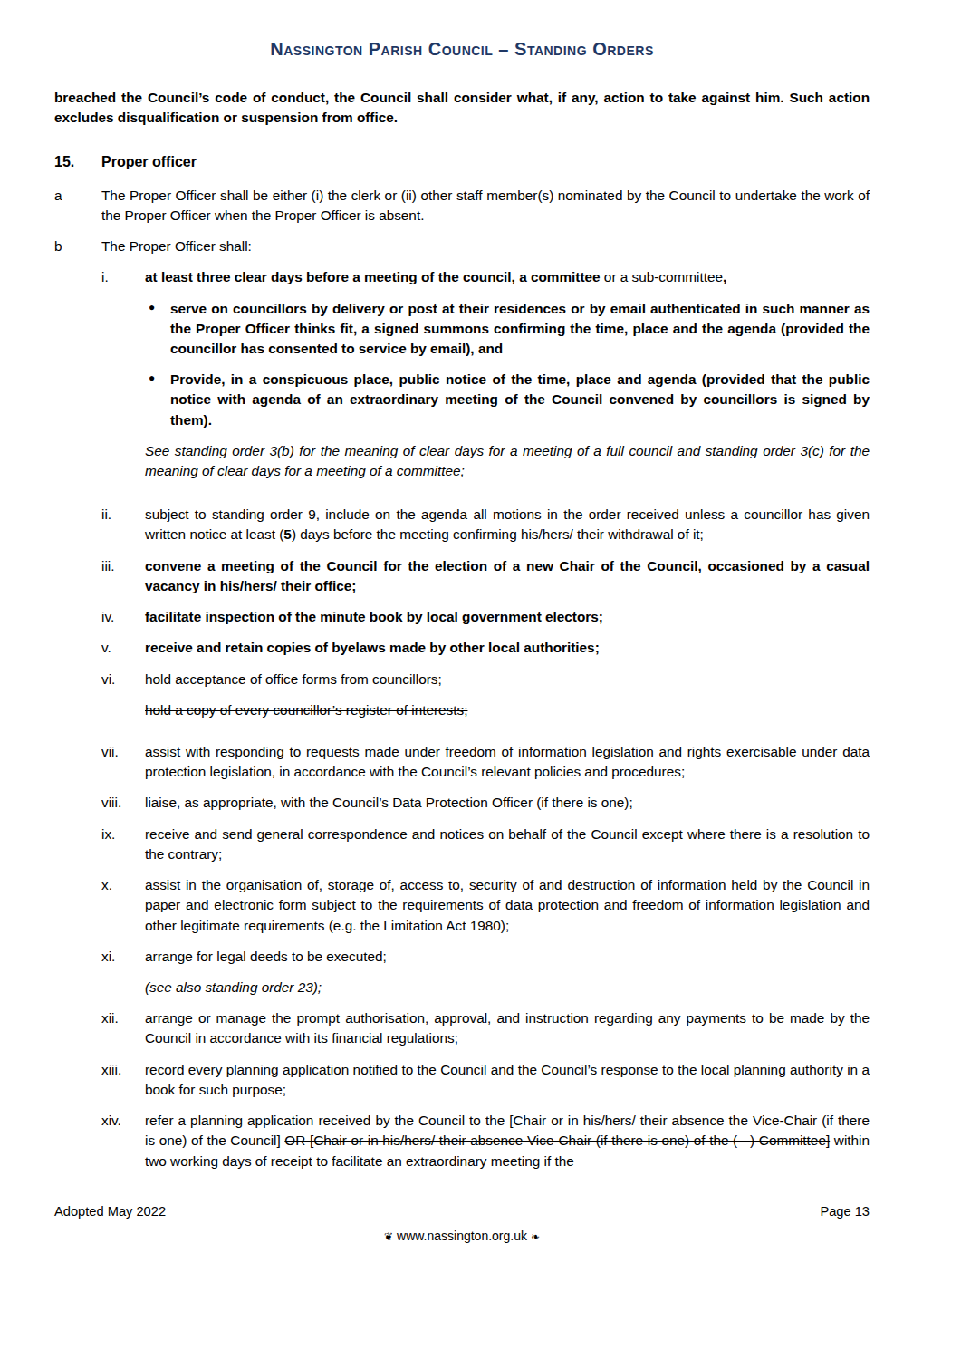Nassington Parish Council – Standing Orders
breached the Council’s code of conduct, the Council shall consider what, if any, action to take against him. Such action excludes disqualification or suspension from office.
15. Proper officer
a
The Proper Officer shall be either (i) the clerk or (ii) other staff member(s) nominated by the Council to undertake the work of the Proper Officer when the Proper Officer is absent.
b
The Proper Officer shall:
i.
at least three clear days before a meeting of the council, a committee or a sub-committee,
serve on councillors by delivery or post at their residences or by email authenticated in such manner as the Proper Officer thinks fit, a signed summons confirming the time, place and the agenda (provided the councillor has consented to service by email), and
Provide, in a conspicuous place, public notice of the time, place and agenda (provided that the public notice with agenda of an extraordinary meeting of the Council convened by councillors is signed by them).
See standing order 3(b) for the meaning of clear days for a meeting of a full council and standing order 3(c) for the meaning of clear days for a meeting of a committee;
ii.
subject to standing order 9, include on the agenda all motions in the order received unless a councillor has given written notice at least (5) days before the meeting confirming his/hers/ their withdrawal of it;
iii.
convene a meeting of the Council for the election of a new Chair of the Council, occasioned by a casual vacancy in his/hers/ their office;
iv.
facilitate inspection of the minute book by local government electors;
v.
receive and retain copies of byelaws made by other local authorities;
vi.
hold acceptance of office forms from councillors;
hold a copy of every councillor’s register of interests;
vii.
assist with responding to requests made under freedom of information legislation and rights exercisable under data protection legislation, in accordance with the Council’s relevant policies and procedures;
viii.
liaise, as appropriate, with the Council’s Data Protection Officer (if there is one);
ix.
receive and send general correspondence and notices on behalf of the Council except where there is a resolution to the contrary;
x.
assist in the organisation of, storage of, access to, security of and destruction of information held by the Council in paper and electronic form subject to the requirements of data protection and freedom of information legislation and other legitimate requirements (e.g. the Limitation Act 1980);
xi.
arrange for legal deeds to be executed;
(see also standing order 23);
xii.
arrange or manage the prompt authorisation, approval, and instruction regarding any payments to be made by the Council in accordance with its financial regulations;
xiii.
record every planning application notified to the Council and the Council’s response to the local planning authority in a book for such purpose;
xiv.
refer a planning application received by the Council to the [Chair or in his/hers/ their absence the Vice-Chair (if there is one) of the Council] OR [Chair or in his/hers/ their absence Vice-Chair (if there is one) of the ( ) Committee] within two working days of receipt to facilitate an extraordinary meeting if the
Adopted May 2022
Page 13
❦ www.nassington.org.uk ❧